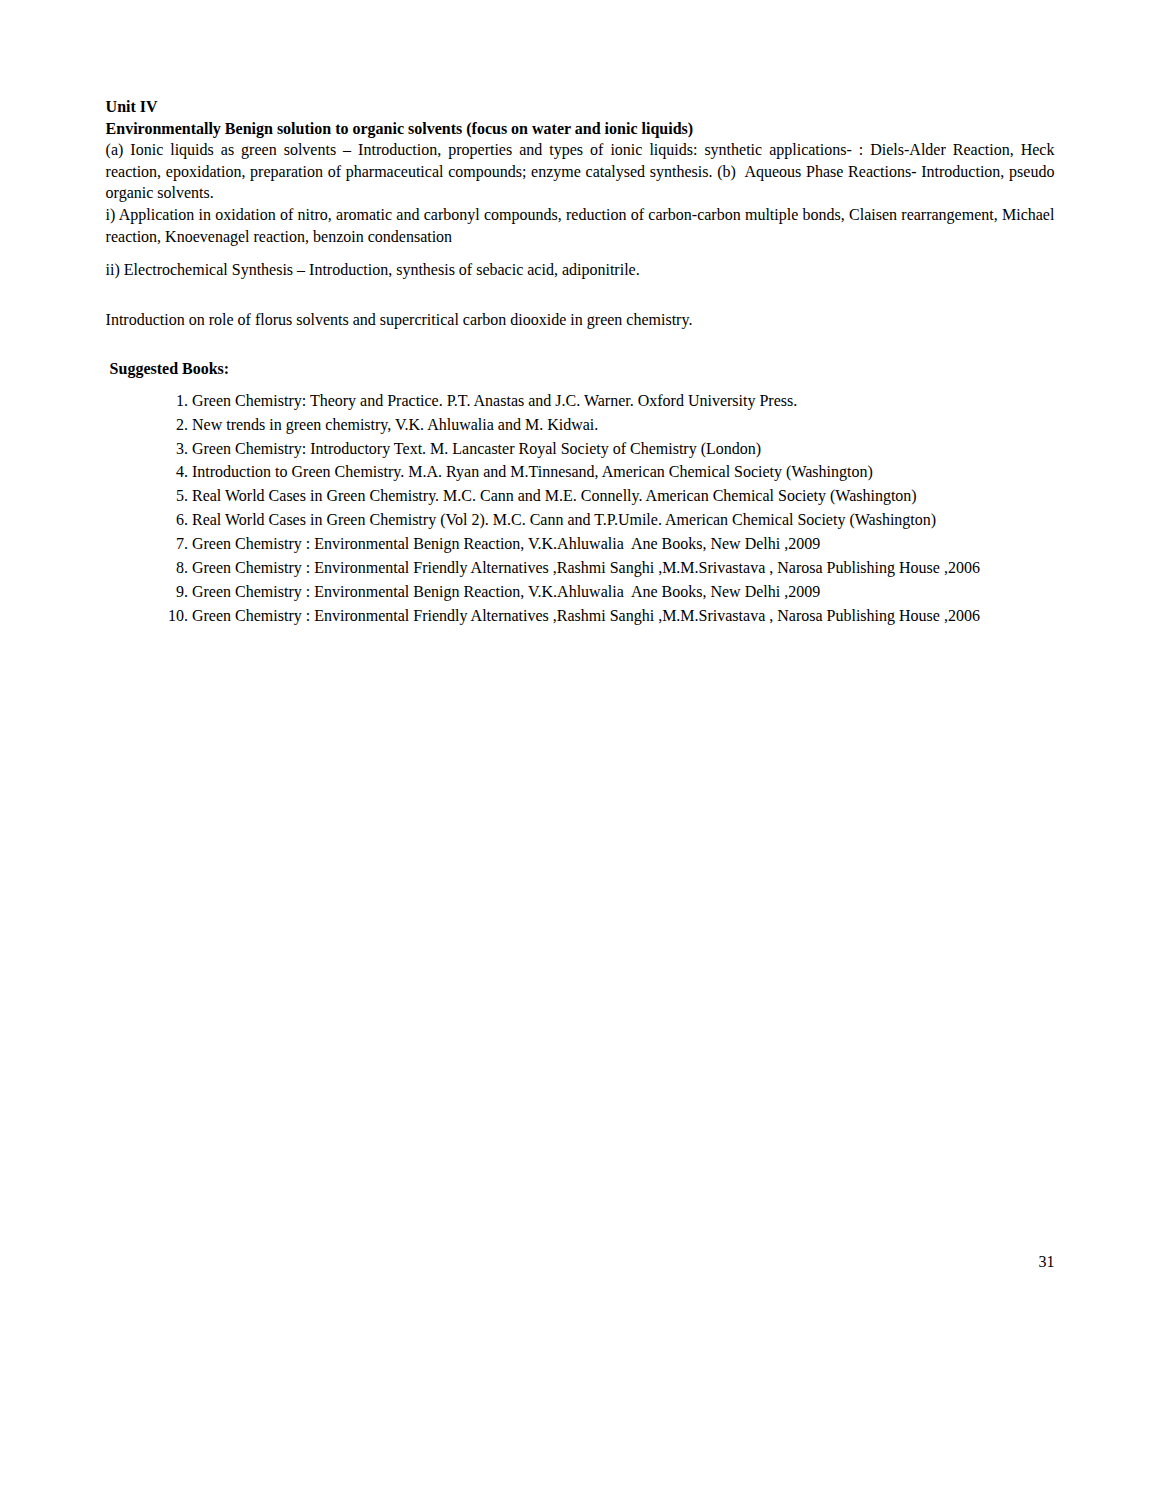Unit IV
Environmentally Benign solution to organic solvents (focus on water and ionic liquids)
(a) Ionic liquids as green solvents – Introduction, properties and types of ionic liquids: synthetic applications- : Diels-Alder Reaction, Heck reaction, epoxidation, preparation of pharmaceutical compounds; enzyme catalysed synthesis. (b) Aqueous Phase Reactions- Introduction, pseudo organic solvents.
i) Application in oxidation of nitro, aromatic and carbonyl compounds, reduction of carbon-carbon multiple bonds, Claisen rearrangement, Michael reaction, Knoevenagel reaction, benzoin condensation
ii) Electrochemical Synthesis – Introduction, synthesis of sebacic acid, adiponitrile.
Introduction on role of florus solvents and supercritical carbon diooxide in green chemistry.
Suggested Books:
Green Chemistry: Theory and Practice. P.T. Anastas and J.C. Warner. Oxford University Press.
New trends in green chemistry, V.K. Ahluwalia and M. Kidwai.
Green Chemistry: Introductory Text. M. Lancaster Royal Society of Chemistry (London)
Introduction to Green Chemistry. M.A. Ryan and M.Tinnesand, American Chemical Society (Washington)
Real World Cases in Green Chemistry. M.C. Cann and M.E. Connelly. American Chemical Society (Washington)
Real World Cases in Green Chemistry (Vol 2). M.C. Cann and T.P.Umile. American Chemical Society (Washington)
Green Chemistry : Environmental Benign Reaction, V.K.Ahluwalia Ane Books, New Delhi ,2009
Green Chemistry : Environmental Friendly Alternatives ,Rashmi Sanghi ,M.M.Srivastava , Narosa Publishing House ,2006
Green Chemistry : Environmental Benign Reaction, V.K.Ahluwalia Ane Books, New Delhi ,2009
Green Chemistry : Environmental Friendly Alternatives ,Rashmi Sanghi ,M.M.Srivastava , Narosa Publishing House ,2006
31